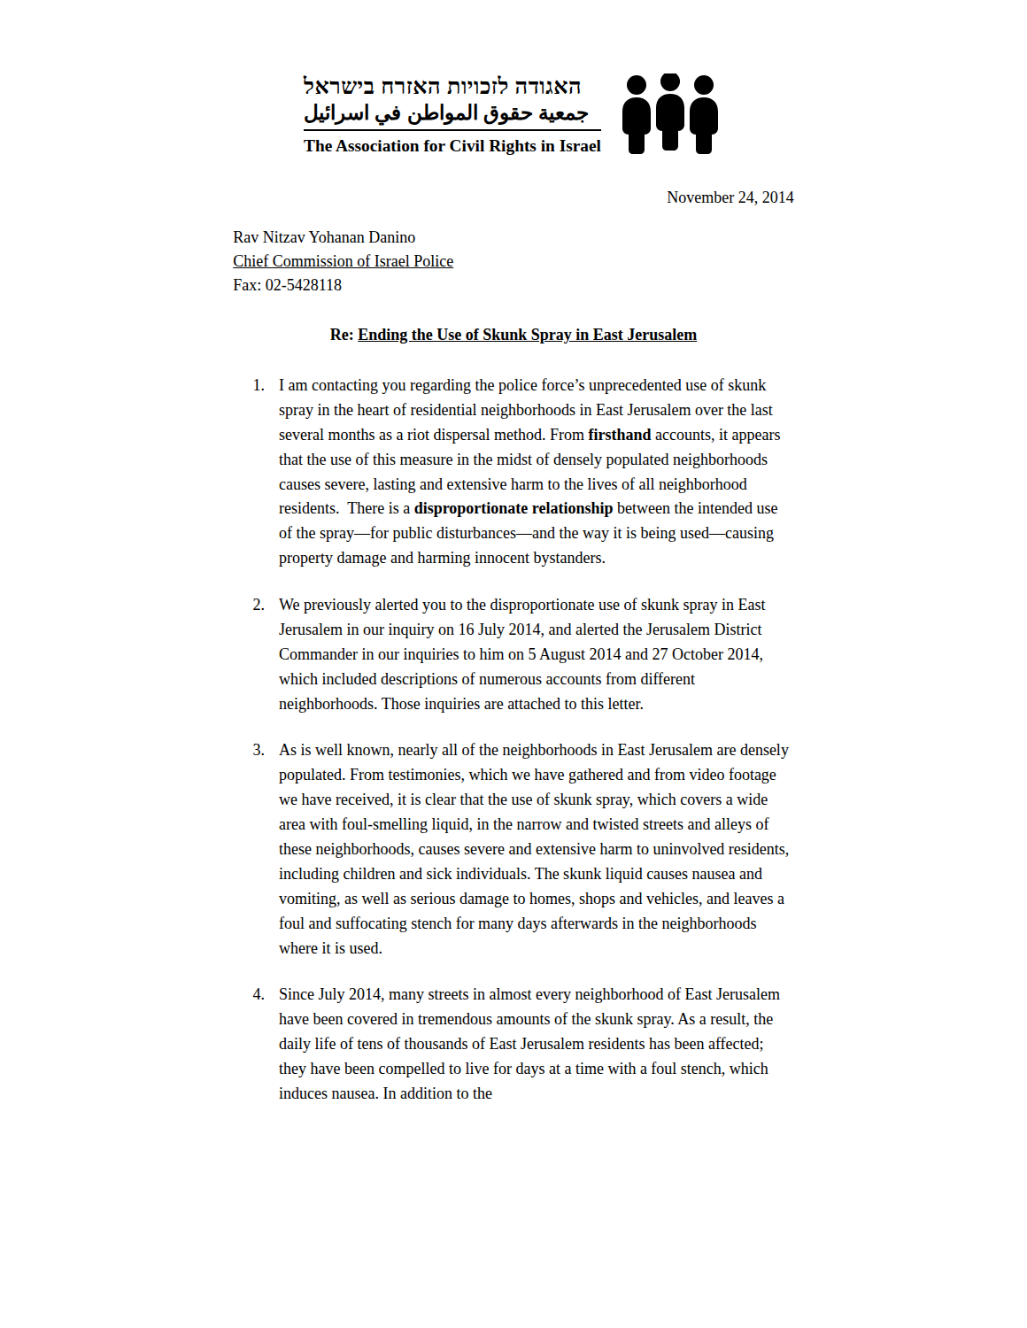האגודה לזכויות האזרח בישראל
جمعية حقوق المواطن في اسرائيل
The Association for Civil Rights in Israel
November 24, 2014
Rav Nitzav Yohanan Danino
Chief Commission of Israel Police
Fax: 02-5428118
Re: Ending the Use of Skunk Spray in East Jerusalem
I am contacting you regarding the police force’s unprecedented use of skunk spray in the heart of residential neighborhoods in East Jerusalem over the last several months as a riot dispersal method. From firsthand accounts, it appears that the use of this measure in the midst of densely populated neighborhoods causes severe, lasting and extensive harm to the lives of all neighborhood residents. There is a disproportionate relationship between the intended use of the spray—for public disturbances—and the way it is being used—causing property damage and harming innocent bystanders.
We previously alerted you to the disproportionate use of skunk spray in East Jerusalem in our inquiry on 16 July 2014, and alerted the Jerusalem District Commander in our inquiries to him on 5 August 2014 and 27 October 2014, which included descriptions of numerous accounts from different neighborhoods. Those inquiries are attached to this letter.
As is well known, nearly all of the neighborhoods in East Jerusalem are densely populated. From testimonies, which we have gathered and from video footage we have received, it is clear that the use of skunk spray, which covers a wide area with foul-smelling liquid, in the narrow and twisted streets and alleys of these neighborhoods, causes severe and extensive harm to uninvolved residents, including children and sick individuals. The skunk liquid causes nausea and vomiting, as well as serious damage to homes, shops and vehicles, and leaves a foul and suffocating stench for many days afterwards in the neighborhoods where it is used.
Since July 2014, many streets in almost every neighborhood of East Jerusalem have been covered in tremendous amounts of the skunk spray. As a result, the daily life of tens of thousands of East Jerusalem residents has been affected; they have been compelled to live for days at a time with a foul stench, which induces nausea. In addition to the